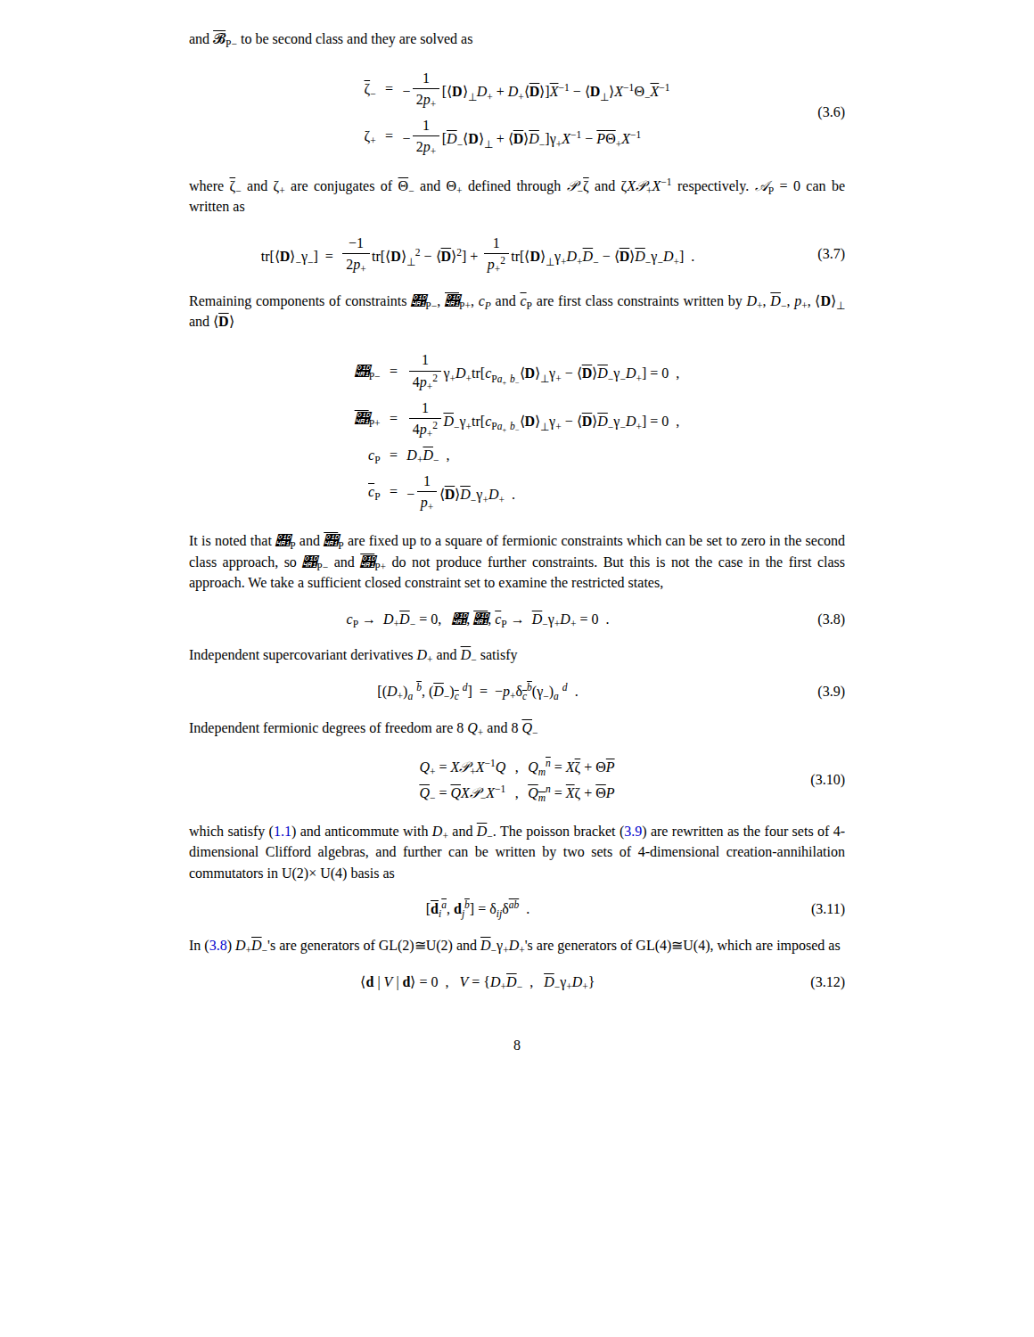and 𝓑P− to be second class and they are solved as
| ζ − | = | − 1 2 p + [⟨ D ⟩ ⊥ D + + D + ⟨ D ⟩] X −1 − ⟨ D ⊥ ⟩ X −1 Θ − X −1 |
| ζ + | = | − 1 2 p + [ D − ⟨ D ⟩ ⊥ + ⟨ D ⟩ D − ]γ + X −1 − P Θ + X −1 |
(3.6)
where ζ− and ζ+ are conjugates of Θ− and Θ+ defined through 𝒫−ζ and ζX𝒫+X−1 respectively. 𝒜P = 0 can be written as
tr[⟨D⟩−γ−] = −12p+tr[⟨D⟩⊥2 − ⟨D⟩2] + 1 p+2tr[⟨D⟩⊥γ+D+D− − ⟨D⟩D−γ−D+] .
(3.7)
Remaining components of constraints 𝒡P−, 𝒡P+, cP and cP are first class constraints written by D+, D−, p+, ⟨D⟩⊥ and ⟨D⟩
| 𝒡 P− | = | 1 4 p + 2 γ + D + tr[ c P a + b − ⟨ D ⟩ ⊥ γ + − ⟨ D ⟩ D − γ − D + ] = 0 , |
| 𝒡 P+ | = | 1 4 p + 2 D − γ + tr[ c P a + b − ⟨ D ⟩ ⊥ γ + − ⟨ D ⟩ D − γ − D + ] = 0 , |
| c P | = | D + D − , |
| c P | = | − 1 p + ⟨ D ⟩ D − γ + D + . |
It is noted that 𝒡P and 𝒡P are fixed up to a square of fermionic constraints which can be set to zero in the second class approach, so 𝒡P− and 𝒡P+ do not produce further constraints. But this is not the case in the first class approach. We take a sufficient closed constraint set to examine the restricted states,
cP → D+D− = 0, 𝒡, 𝒡, cP → D−γ+D+ = 0 .
(3.8)
Independent supercovariant derivatives D+ and D− satisfy
[(D+)a b, (D−)c d] = −p+δcb(γ−)a d .
(3.9)
Independent fermionic degrees of freedom are 8 Q+ and 8 Q−
| Q + = X𝒫 + X −1 Q | , | Q m n = X ζ + Θ P |
| Q − = Q X𝒫 − X −1 | , | Q m n = X ζ + Θ P |
(3.10)
which satisfy (1.1) and anticommute with D+ and D−. The poisson bracket (3.9) are rewritten as the four sets of 4-dimensional Clifford algebras, and further can be written by two sets of 4-dimensional creation-annihilation commutators in U(2)× U(4) basis as
[dia, djb] = δijδab .
(3.11)
In (3.8) D+D−'s are generators of GL(2)≅U(2) and D−γ+D+'s are generators of GL(4)≅U(4), which are imposed as
⟨d | V | d⟩ = 0 , V = {D+D− , D−γ+D+}
(3.12)
8